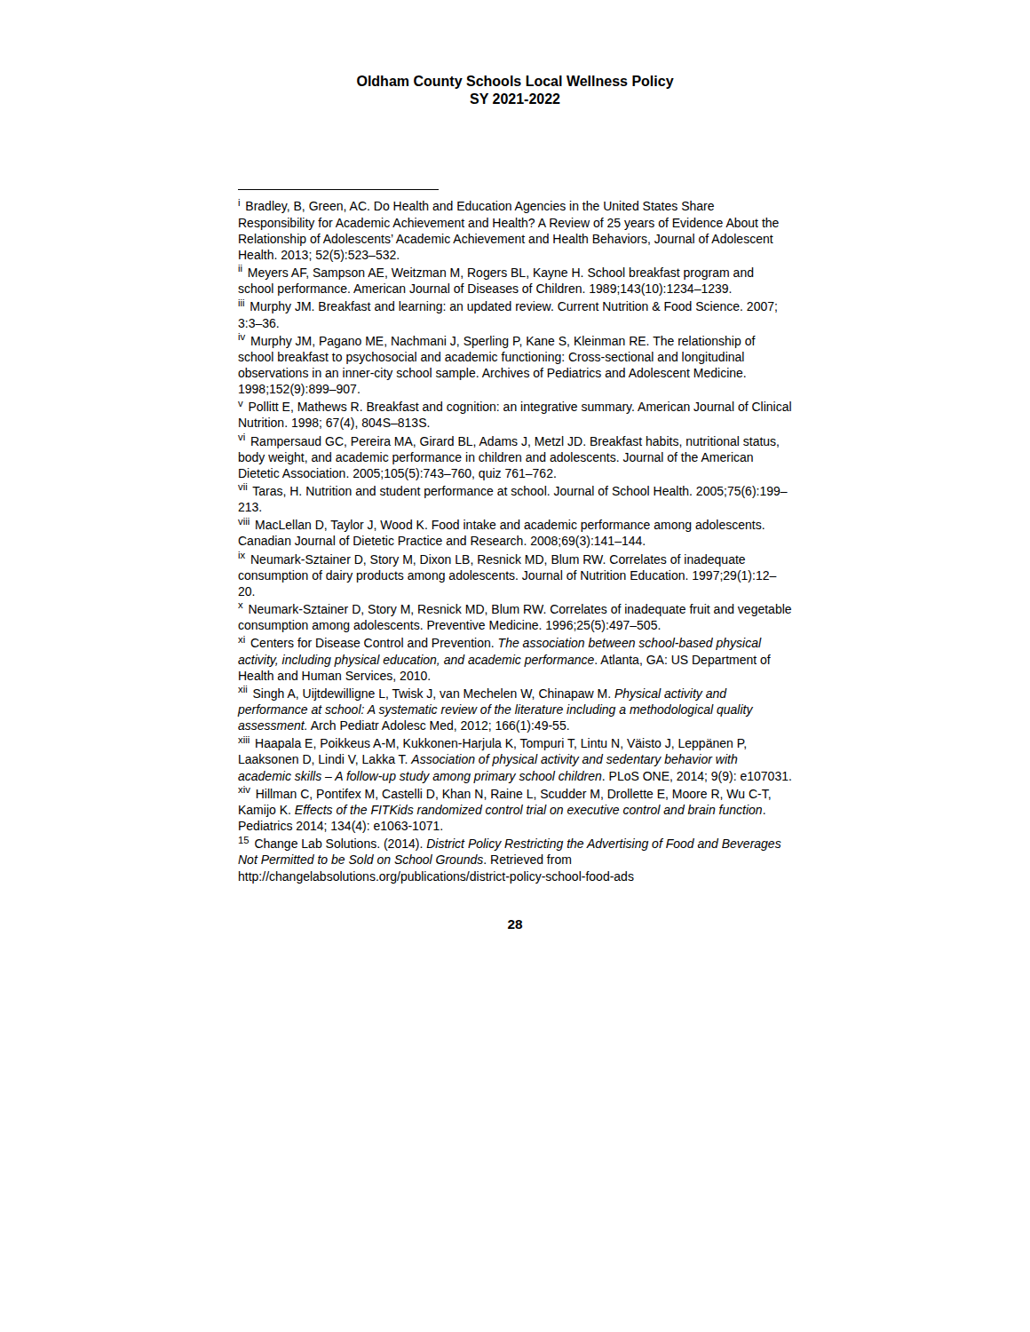Oldham County Schools Local Wellness Policy
SY 2021-2022
i Bradley, B, Green, AC. Do Health and Education Agencies in the United States Share Responsibility for Academic Achievement and Health? A Review of 25 years of Evidence About the Relationship of Adolescents’ Academic Achievement and Health Behaviors, Journal of Adolescent Health. 2013; 52(5):523–532.
ii Meyers AF, Sampson AE, Weitzman M, Rogers BL, Kayne H. School breakfast program and school performance. American Journal of Diseases of Children. 1989;143(10):1234–1239.
iii Murphy JM. Breakfast and learning: an updated review. Current Nutrition & Food Science. 2007; 3:3–36.
iv Murphy JM, Pagano ME, Nachmani J, Sperling P, Kane S, Kleinman RE. The relationship of school breakfast to psychosocial and academic functioning: Cross-sectional and longitudinal observations in an inner-city school sample. Archives of Pediatrics and Adolescent Medicine. 1998;152(9):899–907.
v Pollitt E, Mathews R. Breakfast and cognition: an integrative summary. American Journal of Clinical Nutrition. 1998; 67(4), 804S–813S.
vi Rampersaud GC, Pereira MA, Girard BL, Adams J, Metzl JD. Breakfast habits, nutritional status, body weight, and academic performance in children and adolescents. Journal of the American Dietetic Association. 2005;105(5):743–760, quiz 761–762.
vii Taras, H. Nutrition and student performance at school. Journal of School Health. 2005;75(6):199–213.
viii MacLellan D, Taylor J, Wood K. Food intake and academic performance among adolescents. Canadian Journal of Dietetic Practice and Research. 2008;69(3):141–144.
ix Neumark-Sztainer D, Story M, Dixon LB, Resnick MD, Blum RW. Correlates of inadequate consumption of dairy products among adolescents. Journal of Nutrition Education. 1997;29(1):12–20.
x Neumark-Sztainer D, Story M, Resnick MD, Blum RW. Correlates of inadequate fruit and vegetable consumption among adolescents. Preventive Medicine. 1996;25(5):497–505.
xi Centers for Disease Control and Prevention. The association between school-based physical activity, including physical education, and academic performance. Atlanta, GA: US Department of Health and Human Services, 2010.
xii Singh A, Uijtdewilligne L, Twisk J, van Mechelen W, Chinapaw M. Physical activity and performance at school: A systematic review of the literature including a methodological quality assessment. Arch Pediatr Adolesc Med, 2012; 166(1):49-55.
xiii Haapala E, Poikkeus A-M, Kukkonen-Harjula K, Tompuri T, Lintu N, Väisto J, Leppänen P, Laaksonen D, Lindi V, Lakka T. Association of physical activity and sedentary behavior with academic skills – A follow-up study among primary school children. PLoS ONE, 2014; 9(9): e107031.
xiv Hillman C, Pontifex M, Castelli D, Khan N, Raine L, Scudder M, Drollette E, Moore R, Wu C-T, Kamijo K. Effects of the FITKids randomized control trial on executive control and brain function. Pediatrics 2014; 134(4): e1063-1071.
15 Change Lab Solutions. (2014). District Policy Restricting the Advertising of Food and Beverages Not Permitted to be Sold on School Grounds. Retrieved from http://changelabsolutions.org/publications/district-policy-school-food-ads
28